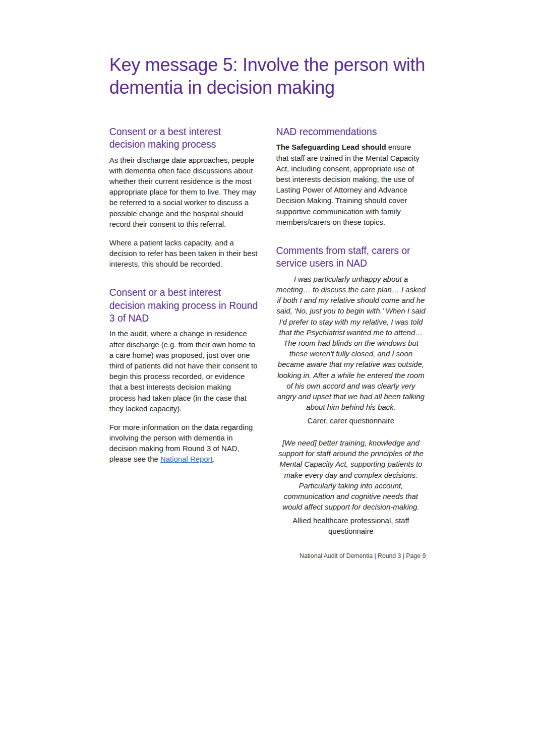Key message 5: Involve the person with dementia in decision making
Consent or a best interest decision making process
As their discharge date approaches, people with dementia often face discussions about whether their current residence is the most appropriate place for them to live. They may be referred to a social worker to discuss a possible change and the hospital should record their consent to this referral.
Where a patient lacks capacity, and a decision to refer has been taken in their best interests, this should be recorded.
Consent or a best interest decision making process in Round 3 of NAD
In the audit, where a change in residence after discharge (e.g. from their own home to a care home) was proposed, just over one third of patients did not have their consent to begin this process recorded, or evidence that a best interests decision making process had taken place (in the case that they lacked capacity).
For more information on the data regarding involving the person with dementia in decision making from Round 3 of NAD, please see the National Report.
NAD recommendations
The Safeguarding Lead should ensure that staff are trained in the Mental Capacity Act, including consent, appropriate use of best interests decision making, the use of Lasting Power of Attorney and Advance Decision Making. Training should cover supportive communication with family members/carers on these topics.
Comments from staff, carers or service users in NAD
I was particularly unhappy about a meeting… to discuss the care plan… I asked if both I and my relative should come and he said, 'No, just you to begin with.' When I said I'd prefer to stay with my relative, I was told that the Psychiatrist wanted me to attend… The room had blinds on the windows but these weren't fully closed, and I soon became aware that my relative was outside, looking in. After a while he entered the room of his own accord and was clearly very angry and upset that we had all been talking about him behind his back.
Carer, carer questionnaire
[We need] better training, knowledge and support for staff around the principles of the Mental Capacity Act, supporting patients to make every day and complex decisions. Particularly taking into account, communication and cognitive needs that would affect support for decision-making.
Allied healthcare professional, staff questionnaire
National Audit of Dementia | Round 3 | Page 9